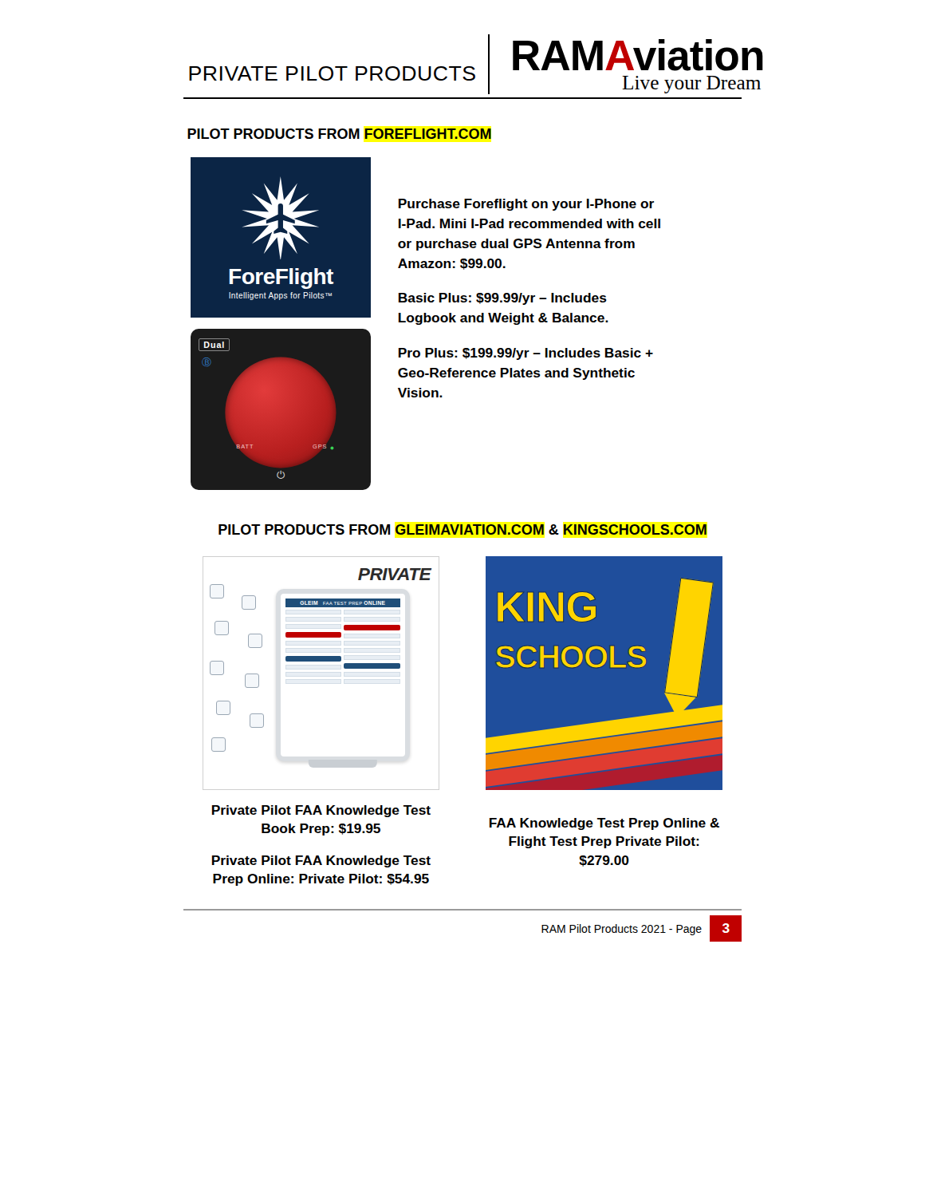PRIVATE PILOT PRODUCTS
RAMAviation
Live your Dream
PILOT PRODUCTS FROM FOREFLIGHT.COM
ForeFlight
Intelligent Apps for Pilots™
Dual Ⓑ
BATT GPS
⏻
Purchase Foreflight on your I-Phone or I-Pad. Mini I-Pad recommended with cell or purchase dual GPS Antenna from Amazon: $99.00.
Basic Plus: $99.99/yr – Includes Logbook and Weight & Balance.
Pro Plus: $199.99/yr – Includes Basic + Geo-Reference Plates and Synthetic Vision.
PILOT PRODUCTS FROM GLEIMAVIATION.COM & KINGSCHOOLS.COM
PRIVATE
GLEIM FAA TEST PREP ONLINE
Private Pilot FAA Knowledge Test Book Prep: $19.95
Private Pilot FAA Knowledge Test Prep Online: Private Pilot: $54.95
KING
SCHOOLS
FAA Knowledge Test Prep Online & Flight Test Prep Private Pilot: $279.00
RAM Pilot Products 2021 - Page 3